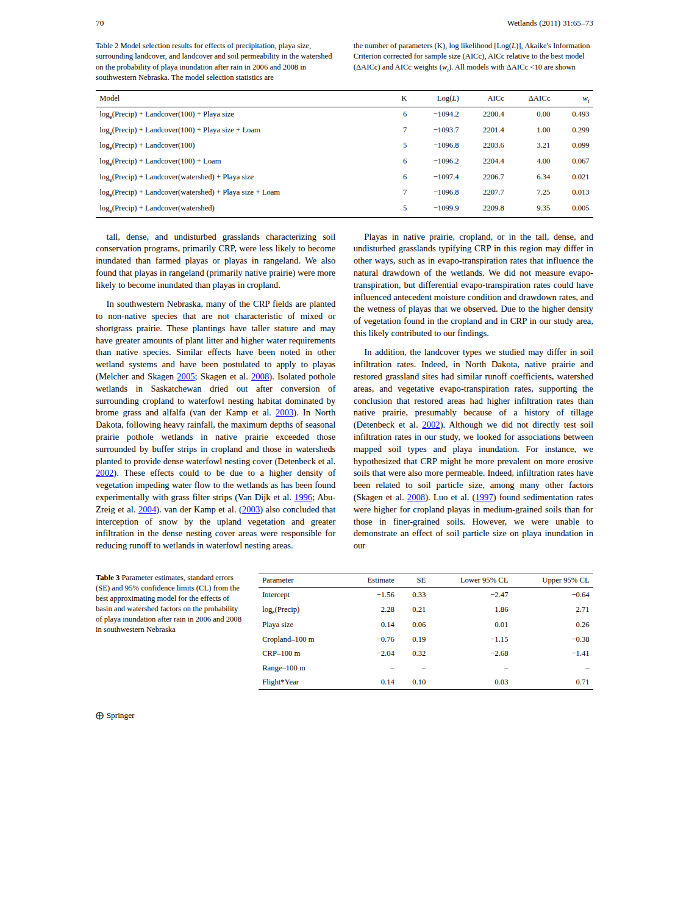70 Wetlands (2011) 31:65–73
Table 2 Model selection results for effects of precipitation, playa size, surrounding landcover, and landcover and soil permeability in the watershed on the probability of playa inundation after rain in 2006 and 2008 in southwestern Nebraska. The model selection statistics are
the number of parameters (K), log likelihood [Log(L)], Akaike's Information Criterion corrected for sample size (AICc), AICc relative to the best model (ΔAICc) and AICc weights (wi). All models with ΔAICc <10 are shown
| Model | K | Log( L ) | AICc | ΔAICc | w i |
| --- | --- | --- | --- | --- | --- |
| log e (Precip) + Landcover(100) + Playa size | 6 | −1094.2 | 2200.4 | 0.00 | 0.493 |
| log e (Precip) + Landcover(100) + Playa size + Loam | 7 | −1093.7 | 2201.4 | 1.00 | 0.299 |
| log e (Precip) + Landcover(100) | 5 | −1096.8 | 2203.6 | 3.21 | 0.099 |
| log e (Precip) + Landcover(100) + Loam | 6 | −1096.2 | 2204.4 | 4.00 | 0.067 |
| log e (Precip) + Landcover(watershed) + Playa size | 6 | −1097.4 | 2206.7 | 6.34 | 0.021 |
| log e (Precip) + Landcover(watershed) + Playa size + Loam | 7 | −1096.8 | 2207.7 | 7.25 | 0.013 |
| log e (Precip) + Landcover(watershed) | 5 | −1099.9 | 2209.8 | 9.35 | 0.005 |
tall, dense, and undisturbed grasslands characterizing soil conservation programs, primarily CRP, were less likely to become inundated than farmed playas or playas in rangeland. We also found that playas in rangeland (primarily native prairie) were more likely to become inundated than playas in cropland.
In southwestern Nebraska, many of the CRP fields are planted to non-native species that are not characteristic of mixed or shortgrass prairie. These plantings have taller stature and may have greater amounts of plant litter and higher water requirements than native species. Similar effects have been noted in other wetland systems and have been postulated to apply to playas (Melcher and Skagen 2005; Skagen et al. 2008). Isolated pothole wetlands in Saskatchewan dried out after conversion of surrounding cropland to waterfowl nesting habitat dominated by brome grass and alfalfa (van der Kamp et al. 2003). In North Dakota, following heavy rainfall, the maximum depths of seasonal prairie pothole wetlands in native prairie exceeded those surrounded by buffer strips in cropland and those in watersheds planted to provide dense waterfowl nesting cover (Detenbeck et al. 2002). These effects could to be due to a higher density of vegetation impeding water flow to the wetlands as has been found experimentally with grass filter strips (Van Dijk et al. 1996; Abu-Zreig et al. 2004). van der Kamp et al. (2003) also concluded that interception of snow by the upland vegetation and greater infiltration in the dense nesting cover areas were responsible for reducing runoff to wetlands in waterfowl nesting areas.
Playas in native prairie, cropland, or in the tall, dense, and undisturbed grasslands typifying CRP in this region may differ in other ways, such as in evapo-transpiration rates that influence the natural drawdown of the wetlands. We did not measure evapo-transpiration, but differential evapo-transpiration rates could have influenced antecedent moisture condition and drawdown rates, and the wetness of playas that we observed. Due to the higher density of vegetation found in the cropland and in CRP in our study area, this likely contributed to our findings.
In addition, the landcover types we studied may differ in soil infiltration rates. Indeed, in North Dakota, native prairie and restored grassland sites had similar runoff coefficients, watershed areas, and vegetative evapo-transpiration rates, supporting the conclusion that restored areas had higher infiltration rates than native prairie, presumably because of a history of tillage (Detenbeck et al. 2002). Although we did not directly test soil infiltration rates in our study, we looked for associations between mapped soil types and playa inundation. For instance, we hypothesized that CRP might be more prevalent on more erosive soils that were also more permeable. Indeed, infiltration rates have been related to soil particle size, among many other factors (Skagen et al. 2008). Luo et al. (1997) found sedimentation rates were higher for cropland playas in medium-grained soils than for those in finer-grained soils. However, we were unable to demonstrate an effect of soil particle size on playa inundation in our
Table 3 Parameter estimates, standard errors (SE) and 95% confidence limits (CL) from the best approximating model for the effects of basin and watershed factors on the probability of playa inundation after rain in 2006 and 2008 in southwestern Nebraska
| Parameter | Estimate | SE | Lower 95% CL | Upper 95% CL |
| --- | --- | --- | --- | --- |
| Intercept | −1.56 | 0.33 | −2.47 | −0.64 |
| log e (Precip) | 2.28 | 0.21 | 1.86 | 2.71 |
| Playa size | 0.14 | 0.06 | 0.01 | 0.26 |
| Cropland–100 m | −0.76 | 0.19 | −1.15 | −0.38 |
| CRP–100 m | −2.04 | 0.32 | −2.68 | −1.41 |
| Range–100 m | – | – | – | – |
| Flight*Year | 0.14 | 0.10 | 0.03 | 0.71 |
Springer